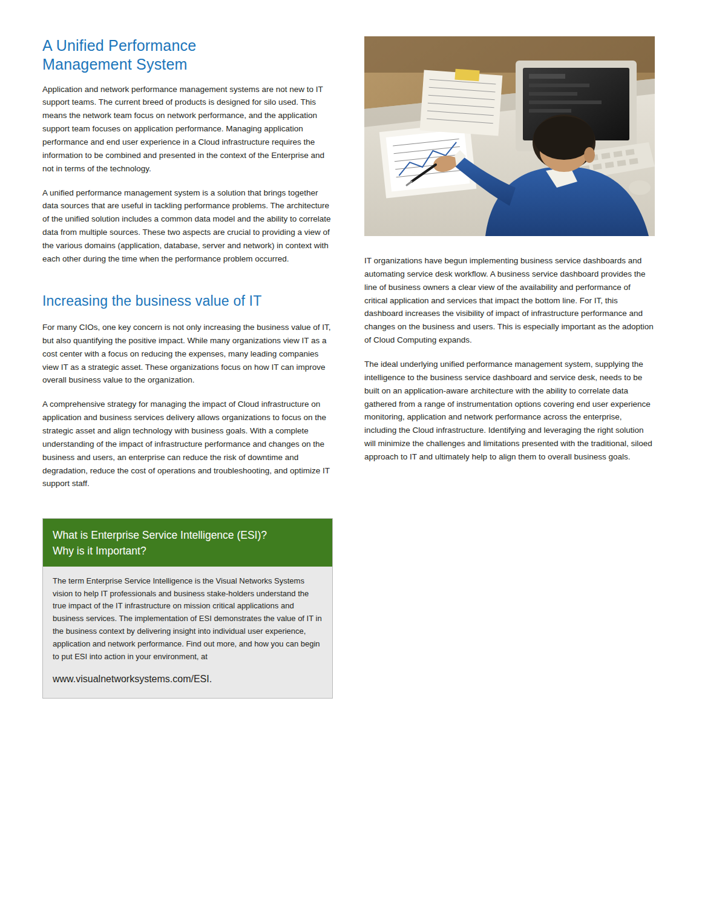A Unified Performance
Management System
Application and network performance management systems are not new to IT support teams. The current breed of products is designed for silo used. This means the network team focus on network performance, and the application support team focuses on application performance. Managing application performance and end user experience in a Cloud infrastructure requires the information to be combined and presented in the context of the Enterprise and not in terms of the technology.
A unified performance management system is a solution that brings together data sources that are useful in tackling performance problems. The architecture of the unified solution includes a common data model and the ability to correlate data from multiple sources. These two aspects are crucial to providing a view of the various domains (application, database, server and network) in context with each other during the time when the performance problem occurred.
Increasing the business value of IT
For many CIOs, one key concern is not only increasing the business value of IT, but also quantifying the positive impact. While many organizations view IT as a cost center with a focus on reducing the expenses, many leading companies view IT as a strategic asset. These organizations focus on how IT can improve overall business value to the organization.
A comprehensive strategy for managing the impact of Cloud infrastructure on application and business services delivery allows organizations to focus on the strategic asset and align technology with business goals. With a complete understanding of the impact of infrastructure performance and changes on the business and users, an enterprise can reduce the risk of downtime and degradation, reduce the cost of operations and troubleshooting, and optimize IT support staff.
What is Enterprise Service Intelligence (ESI)?
Why is it Important?
The term Enterprise Service Intelligence is the Visual Networks Systems vision to help IT professionals and business stake-holders understand the true impact of the IT infrastructure on mission critical applications and business services. The implementation of ESI demonstrates the value of IT in the business context by delivering insight into individual user experience, application and network performance. Find out more, and how you can begin to put ESI into action in your environment, at
www.visualnetworksystems.com/ESI.
IT organizations have begun implementing business service dashboards and automating service desk workflow. A business service dashboard provides the line of business owners a clear view of the availability and performance of critical application and services that impact the bottom line. For IT, this dashboard increases the visibility of impact of infrastructure performance and changes on the business and users. This is especially important as the adoption of Cloud Computing expands.
The ideal underlying unified performance management system, supplying the intelligence to the business service dashboard and service desk, needs to be built on an application-aware architecture with the ability to correlate data gathered from a range of instrumentation options covering end user experience monitoring, application and network performance across the enterprise, including the Cloud infrastructure. Identifying and leveraging the right solution will minimize the challenges and limitations presented with the traditional, siloed approach to IT and ultimately help to align them to overall business goals.